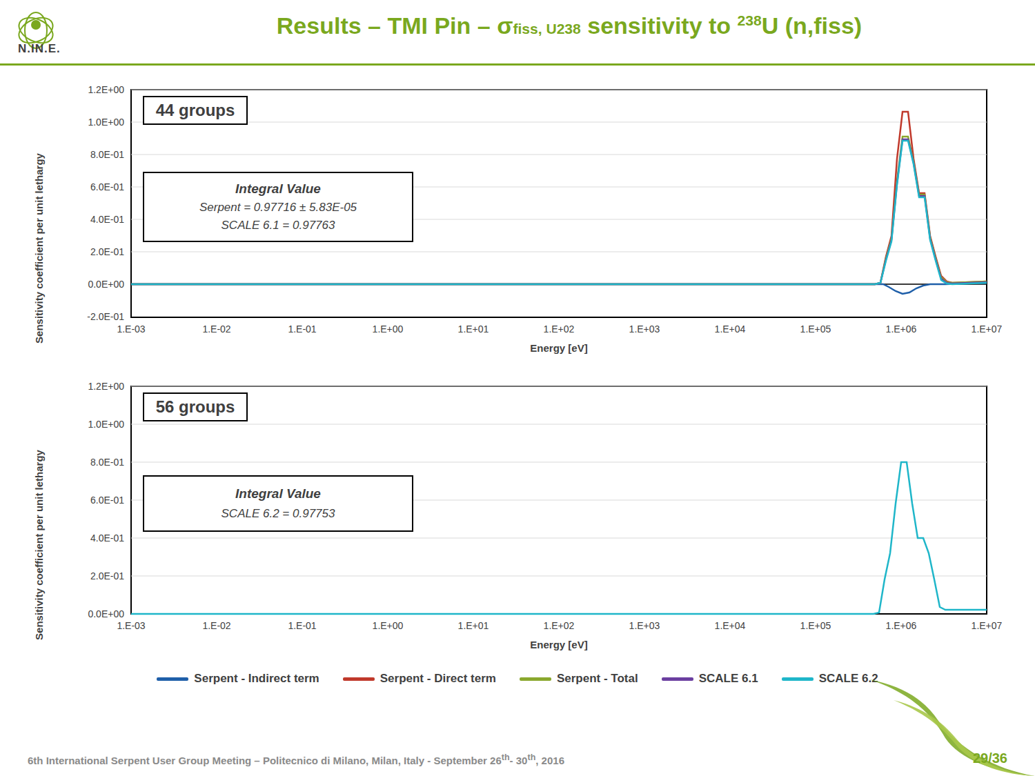N.IN.E.
Results – TMI Pin – σfiss, U238 sensitivity to 238 U (n,fiss)
Sensitivity coefficient per unit lethargy 1.2E+00 1.0E+00 8.0E-01 6.0E-01 4.0E-01 2.0E-01 0.0E+00 -2.0E-01 1.E-03 1.E-02 1.E-01 1.E+00 1.E+01 1.E+02 1.E+03 1.E+04 1.E+05 1.E+06 1.E+07 Energy [eV] 44 groups Integral Value Serpent = 0.97716 ± 5.83E-05 SCALE 6.1 = 0.97763
Sensitivity coefficient per unit lethargy 1.2E+00 1.0E+00 8.0E-01 6.0E-01 4.0E-01 2.0E-01 0.0E+00 1.E-03 1.E-02 1.E-01 1.E+00 1.E+01 1.E+02 1.E+03 1.E+04 1.E+05 1.E+06 1.E+07 Energy [eV] 56 groups Integral Value SCALE 6.2 = 0.97753
Serpent - Indirect term Serpent - Direct term Serpent - Total SCALE 6.1 SCALE 6.2
6th International Serpent User Group Meeting – Politecnico di Milano, Milan, Italy - September 26th- 30th, 2016
29/36